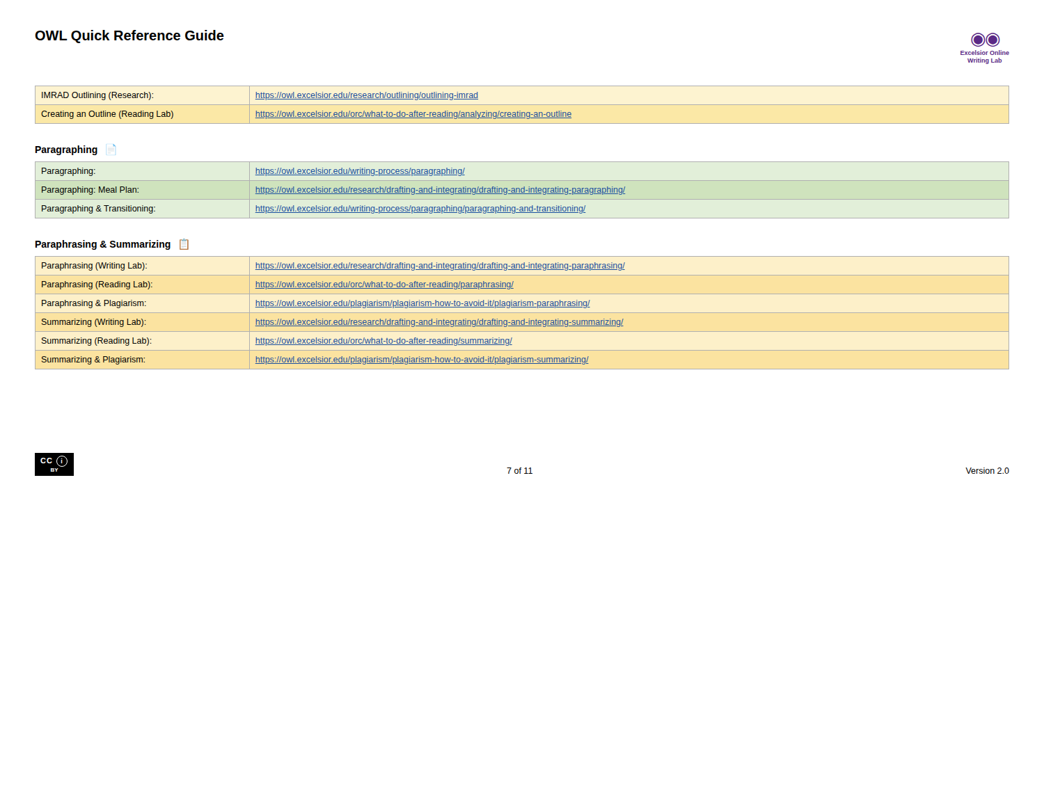OWL Quick Reference Guide
◉◉
Excelsior Online
Writing Lab
| IMRAD Outlining (Research): | https://owl.excelsior.edu/research/outlining/outlining-imrad |
| Creating an Outline (Reading Lab) | https://owl.excelsior.edu/orc/what-to-do-after-reading/analyzing/creating-an-outline |
Paragraphing 📄
| Paragraphing: | https://owl.excelsior.edu/writing-process/paragraphing/ |
| Paragraphing: Meal Plan: | https://owl.excelsior.edu/research/drafting-and-integrating/drafting-and-integrating-paragraphing/ |
| Paragraphing & Transitioning: | https://owl.excelsior.edu/writing-process/paragraphing/paragraphing-and-transitioning/ |
Paraphrasing & Summarizing 📋
| Paraphrasing (Writing Lab): | https://owl.excelsior.edu/research/drafting-and-integrating/drafting-and-integrating-paraphrasing/ |
| Paraphrasing (Reading Lab): | https://owl.excelsior.edu/orc/what-to-do-after-reading/paraphrasing/ |
| Paraphrasing & Plagiarism: | https://owl.excelsior.edu/plagiarism/plagiarism-how-to-avoid-it/plagiarism-paraphrasing/ |
| Summarizing (Writing Lab): | https://owl.excelsior.edu/research/drafting-and-integrating/drafting-and-integrating-summarizing/ |
| Summarizing (Reading Lab): | https://owl.excelsior.edu/orc/what-to-do-after-reading/summarizing/ |
| Summarizing & Plagiarism: | https://owl.excelsior.edu/plagiarism/plagiarism-how-to-avoid-it/plagiarism-summarizing/ |
CC i
BY
7 of 11
Version 2.0